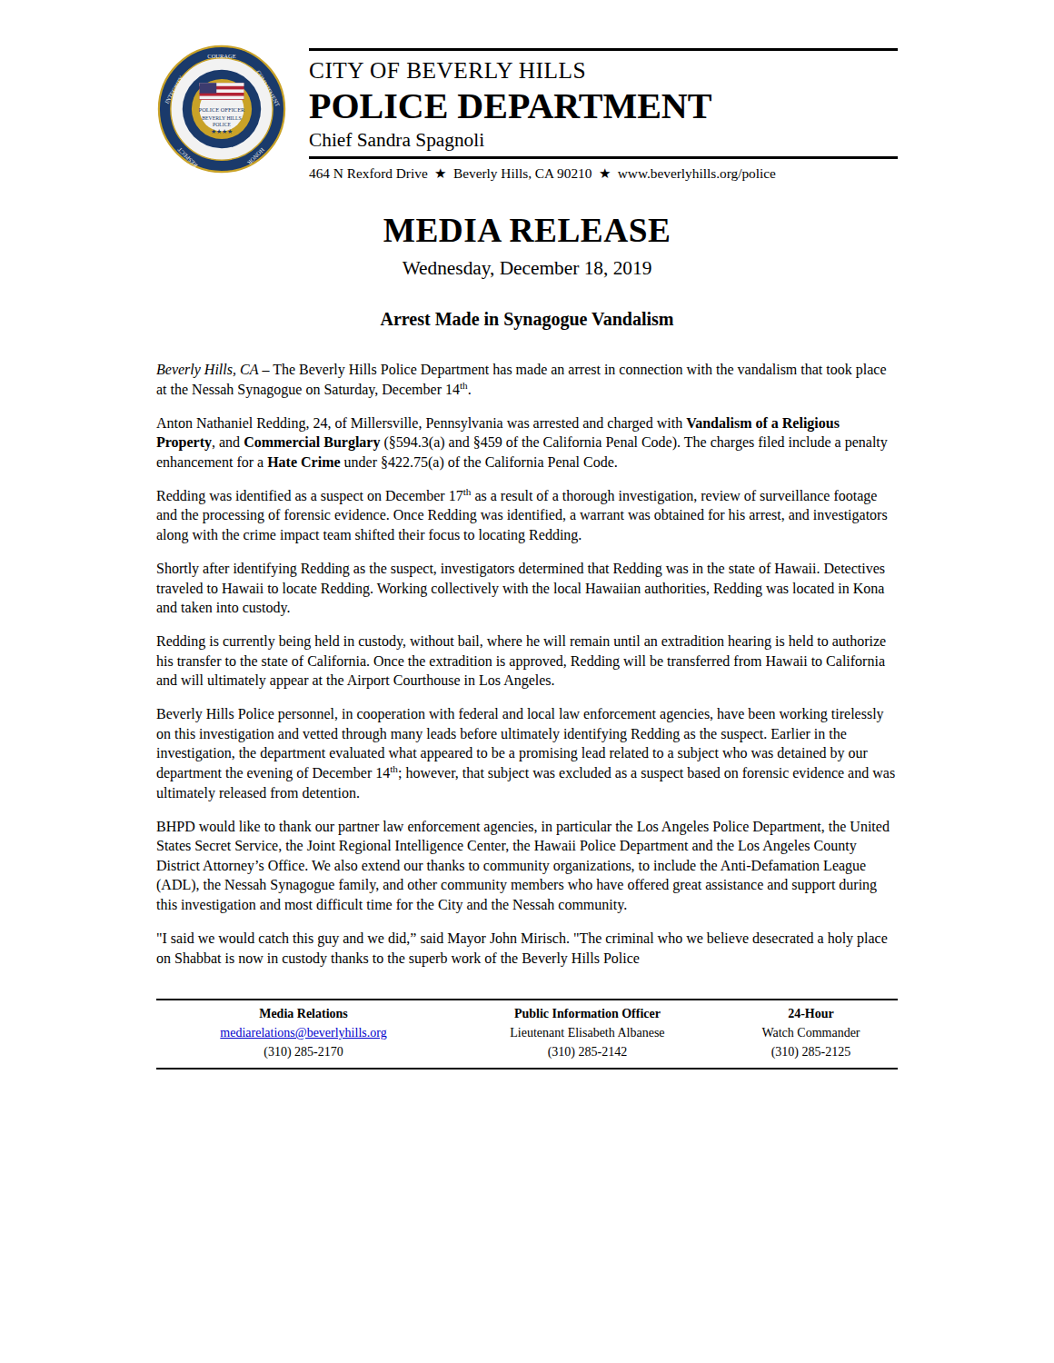POLICE OFFICER BEVERLY HILLS POLICE ★★★★ COURAGE COMMITMENT HONOR RESPECT INTEGRITY
CITY OF BEVERLY HILLS
POLICE DEPARTMENT
Chief Sandra Spagnoli
464 N Rexford Drive ★ Beverly Hills, CA 90210 ★ www.beverlyhills.org/police
MEDIA RELEASE
Wednesday, December 18, 2019
Arrest Made in Synagogue Vandalism
Beverly Hills, CA – The Beverly Hills Police Department has made an arrest in connection with the vandalism that took place at the Nessah Synagogue on Saturday, December 14th.
Anton Nathaniel Redding, 24, of Millersville, Pennsylvania was arrested and charged with Vandalism of a Religious Property, and Commercial Burglary (§594.3(a) and §459 of the California Penal Code). The charges filed include a penalty enhancement for a Hate Crime under §422.75(a) of the California Penal Code.
Redding was identified as a suspect on December 17th as a result of a thorough investigation, review of surveillance footage and the processing of forensic evidence. Once Redding was identified, a warrant was obtained for his arrest, and investigators along with the crime impact team shifted their focus to locating Redding.
Shortly after identifying Redding as the suspect, investigators determined that Redding was in the state of Hawaii. Detectives traveled to Hawaii to locate Redding. Working collectively with the local Hawaiian authorities, Redding was located in Kona and taken into custody.
Redding is currently being held in custody, without bail, where he will remain until an extradition hearing is held to authorize his transfer to the state of California. Once the extradition is approved, Redding will be transferred from Hawaii to California and will ultimately appear at the Airport Courthouse in Los Angeles.
Beverly Hills Police personnel, in cooperation with federal and local law enforcement agencies, have been working tirelessly on this investigation and vetted through many leads before ultimately identifying Redding as the suspect. Earlier in the investigation, the department evaluated what appeared to be a promising lead related to a subject who was detained by our department the evening of December 14th; however, that subject was excluded as a suspect based on forensic evidence and was ultimately released from detention.
BHPD would like to thank our partner law enforcement agencies, in particular the Los Angeles Police Department, the United States Secret Service, the Joint Regional Intelligence Center, the Hawaii Police Department and the Los Angeles County District Attorney’s Office. We also extend our thanks to community organizations, to include the Anti-Defamation League (ADL), the Nessah Synagogue family, and other community members who have offered great assistance and support during this investigation and most difficult time for the City and the Nessah community.
"I said we would catch this guy and we did,” said Mayor John Mirisch. "The criminal who we believe desecrated a holy place on Shabbat is now in custody thanks to the superb work of the Beverly Hills Police
| Media Relations | Public Information Officer | 24-Hour |
| --- | --- | --- |
| mediarelations@beverlyhills.org | Lieutenant Elisabeth Albanese | Watch Commander |
| (310) 285-2170 | (310) 285-2142 | (310) 285-2125 |